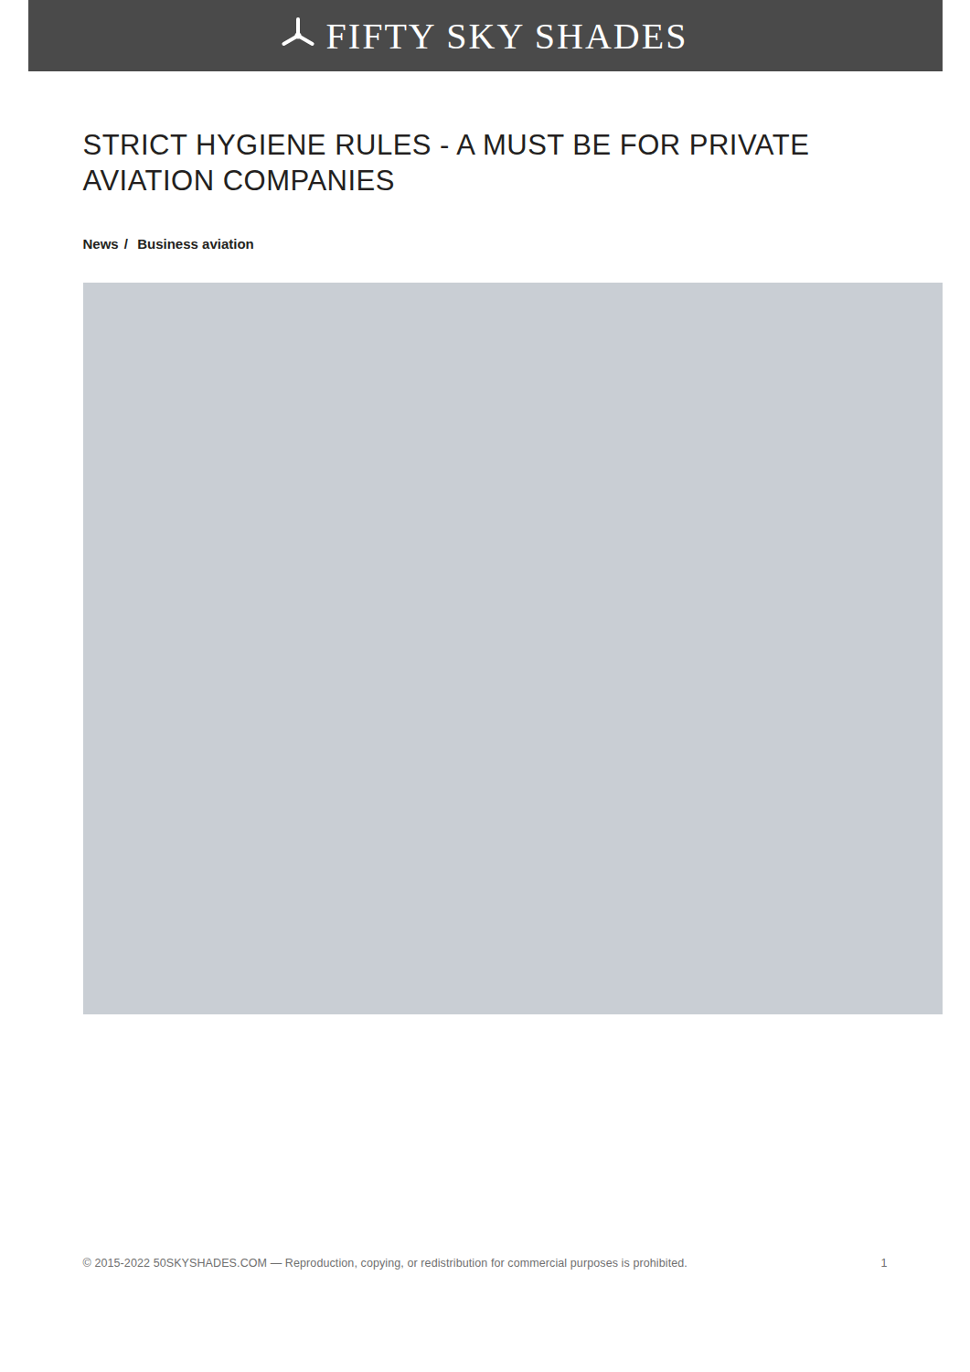FIFTY SKY SHADES
STRICT HYGIENE RULES - A MUST BE FOR PRIVATE AVIATION COMPANIES
News / Business aviation
© 2015-2022 50SKYSHADES.COM — Reproduction, copying, or redistribution for commercial purposes is prohibited.
1